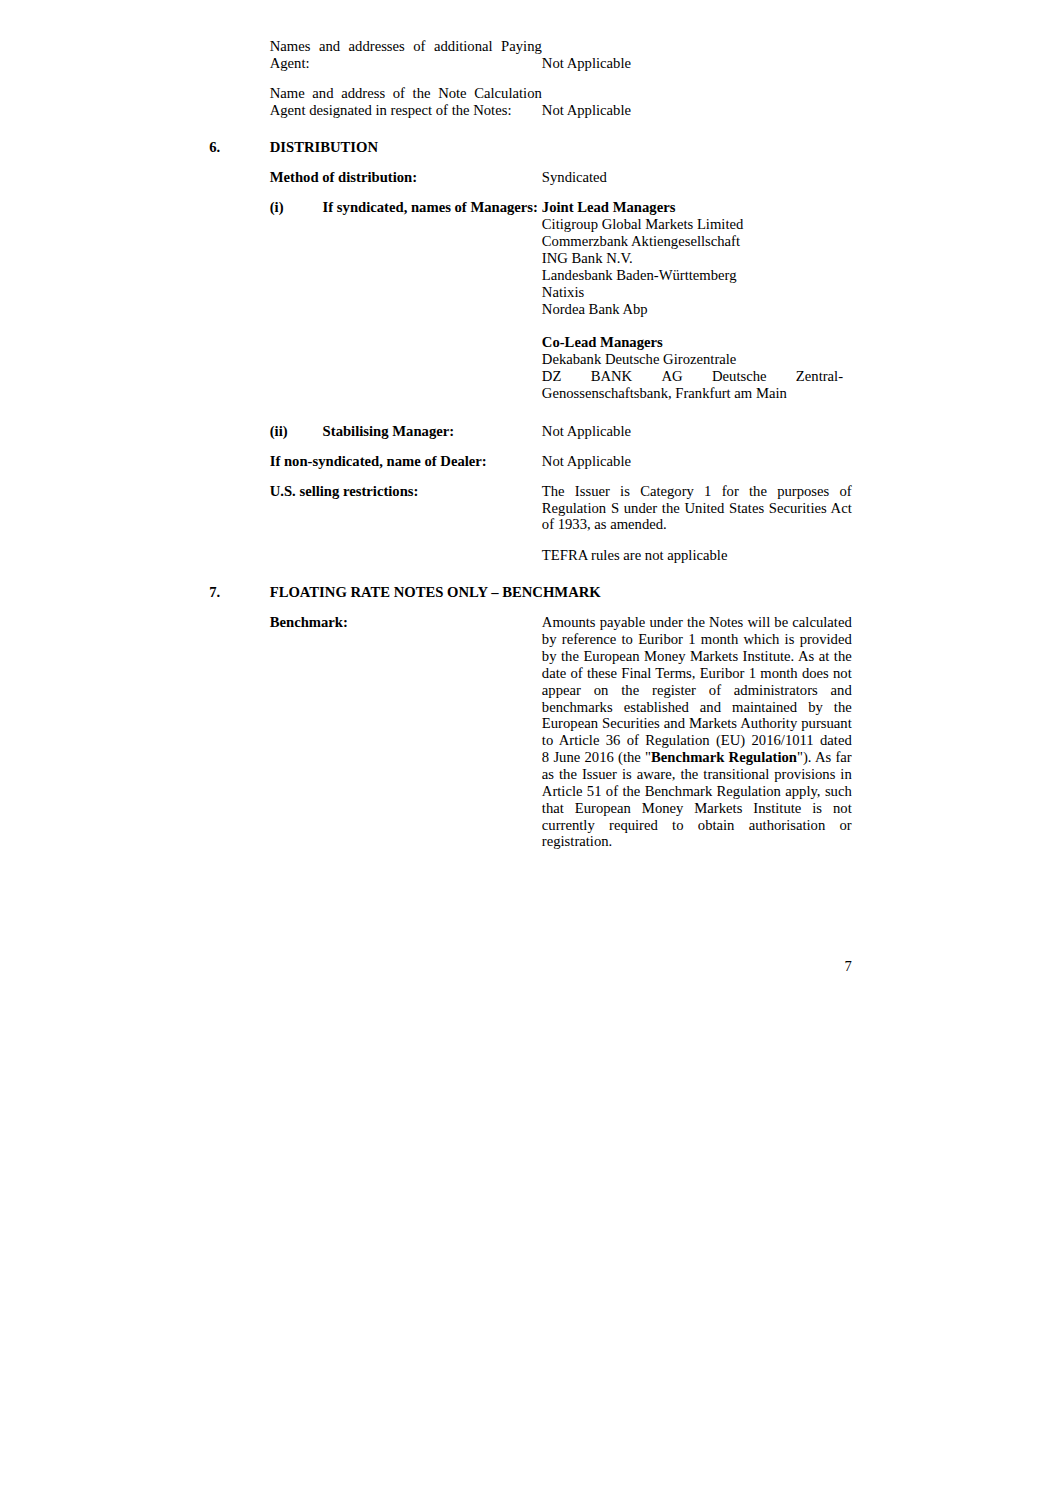| | Names and addresses of additional Paying Agent: | Not Applicable |
| | Name and address of the Note Calculation Agent designated in respect of the Notes: | Not Applicable |
| 6. | DISTRIBUTION |
| | Method of distribution: | Syndicated |
| | / (i) / If syndicated, names of Managers: / | Joint Lead Managers Citigroup Global Markets Limited Commerzbank Aktiengesellschaft ING Bank N.V. Landesbank Baden-Württemberg Natixis Nordea Bank Abp Co-Lead Managers Dekabank Deutsche Girozentrale DZ BANK AG Deutsche Zentral- Genossenschaftsbank, Frankfurt am Main |
| | / (ii) / Stabilising Manager: / | Not Applicable |
| | If non-syndicated, name of Dealer: | Not Applicable |
| | U.S. selling restrictions: | The Issuer is Category 1 for the purposes of Regulation S under the United States Securities Act of 1933, as amended. |
| | | TEFRA rules are not applicable |
| 7. | FLOATING RATE NOTES ONLY – BENCHMARK |
| | Benchmark: | Amounts payable under the Notes will be calculated by reference to Euribor 1 month which is provided by the European Money Markets Institute. As at the date of these Final Terms, Euribor 1 month does not appear on the register of administrators and benchmarks established and maintained by the European Securities and Markets Authority pursuant to Article 36 of Regulation (EU) 2016/1011 dated 8 June 2016 (the " Benchmark Regulation "). As far as the Issuer is aware, the transitional provisions in Article 51 of the Benchmark Regulation apply, such that European Money Markets Institute is not currently required to obtain authorisation or registration. |
7